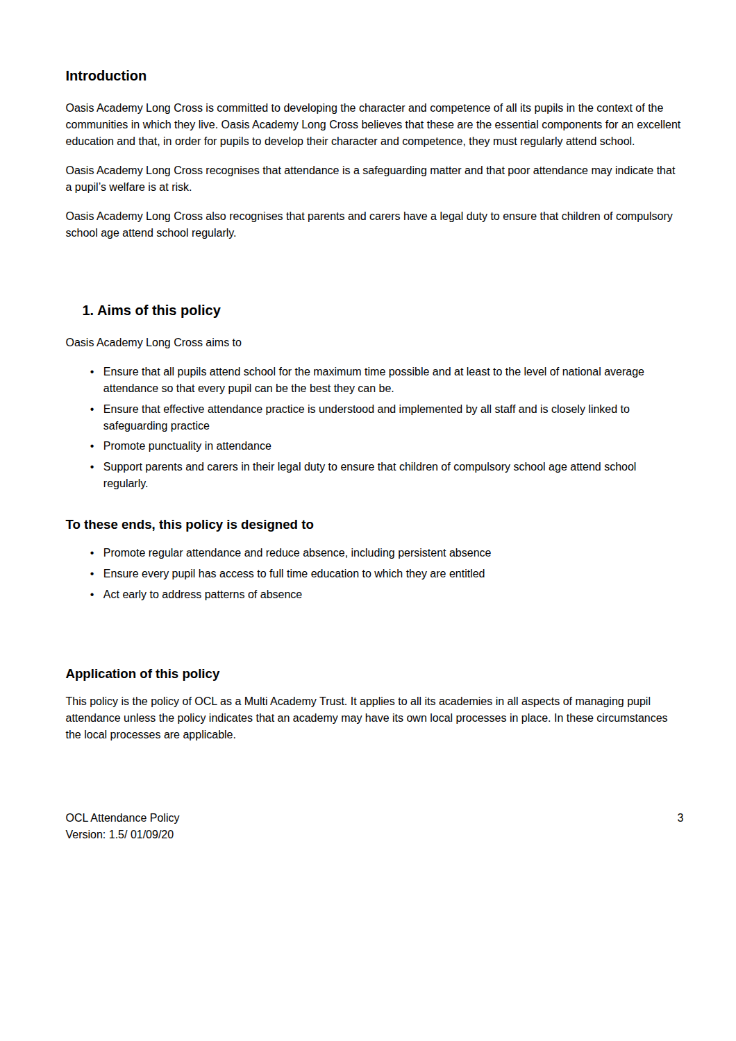Introduction
Oasis Academy Long Cross is committed to developing the character and competence of all its pupils in the context of the communities in which they live. Oasis Academy Long Cross believes that these are the essential components for an excellent education and that, in order for pupils to develop their character and competence, they must regularly attend school.
Oasis Academy Long Cross recognises that attendance is a safeguarding matter and that poor attendance may indicate that a pupil’s welfare is at risk.
Oasis Academy Long Cross also recognises that parents and carers have a legal duty to ensure that children of compulsory school age attend school regularly.
1. Aims of this policy
Oasis Academy Long Cross aims to
Ensure that all pupils attend school for the maximum time possible and at least to the level of national average attendance so that every pupil can be the best they can be.
Ensure that effective attendance practice is understood and implemented by all staff and is closely linked to safeguarding practice
Promote punctuality in attendance
Support parents and carers in their legal duty to ensure that children of compulsory school age attend school regularly.
To these ends, this policy is designed to
Promote regular attendance and reduce absence, including persistent absence
Ensure every pupil has access to full time education to which they are entitled
Act early to address patterns of absence
Application of this policy
This policy is the policy of OCL as a Multi Academy Trust. It applies to all its academies in all aspects of managing pupil attendance unless the policy indicates that an academy may have its own local processes in place. In these circumstances the local processes are applicable.
OCL Attendance Policy Version: 1.5/ 01/09/20 3